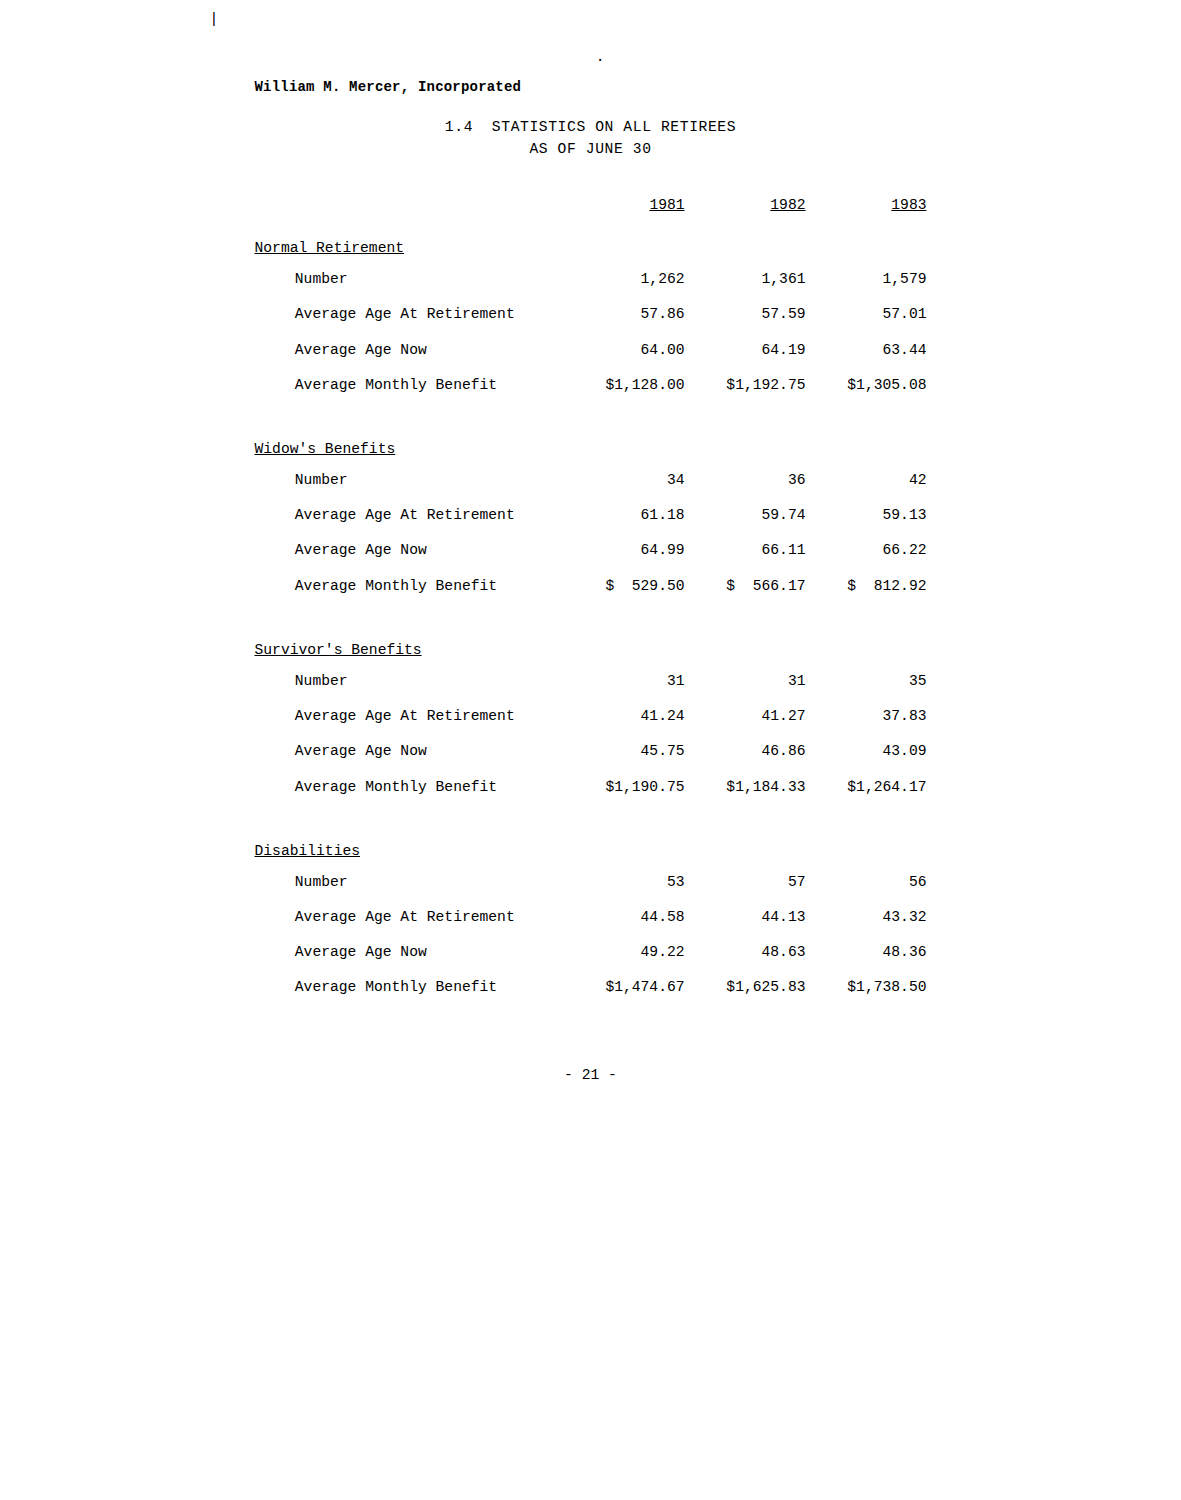|
.
William M. Mercer, Incorporated
1.4 STATISTICS ON ALL RETIREES
AS OF JUNE 30
| | 1981 | 1982 | 1983 |
| --- | --- | --- | --- |
| Normal Retirement | | | |
| Number | 1,262 | 1,361 | 1,579 |
| Average Age At Retirement | 57.86 | 57.59 | 57.01 |
| Average Age Now | 64.00 | 64.19 | 63.44 |
| Average Monthly Benefit | $1,128.00 | $1,192.75 | $1,305.08 |
| Widow's Benefits | | | |
| Number | 34 | 36 | 42 |
| Average Age At Retirement | 61.18 | 59.74 | 59.13 |
| Average Age Now | 64.99 | 66.11 | 66.22 |
| Average Monthly Benefit | $ 529.50 | $ 566.17 | $ 812.92 |
| Survivor's Benefits | | | |
| Number | 31 | 31 | 35 |
| Average Age At Retirement | 41.24 | 41.27 | 37.83 |
| Average Age Now | 45.75 | 46.86 | 43.09 |
| Average Monthly Benefit | $1,190.75 | $1,184.33 | $1,264.17 |
| Disabilities | | | |
| Number | 53 | 57 | 56 |
| Average Age At Retirement | 44.58 | 44.13 | 43.32 |
| Average Age Now | 49.22 | 48.63 | 48.36 |
| Average Monthly Benefit | $1,474.67 | $1,625.83 | $1,738.50 |
- 21 -